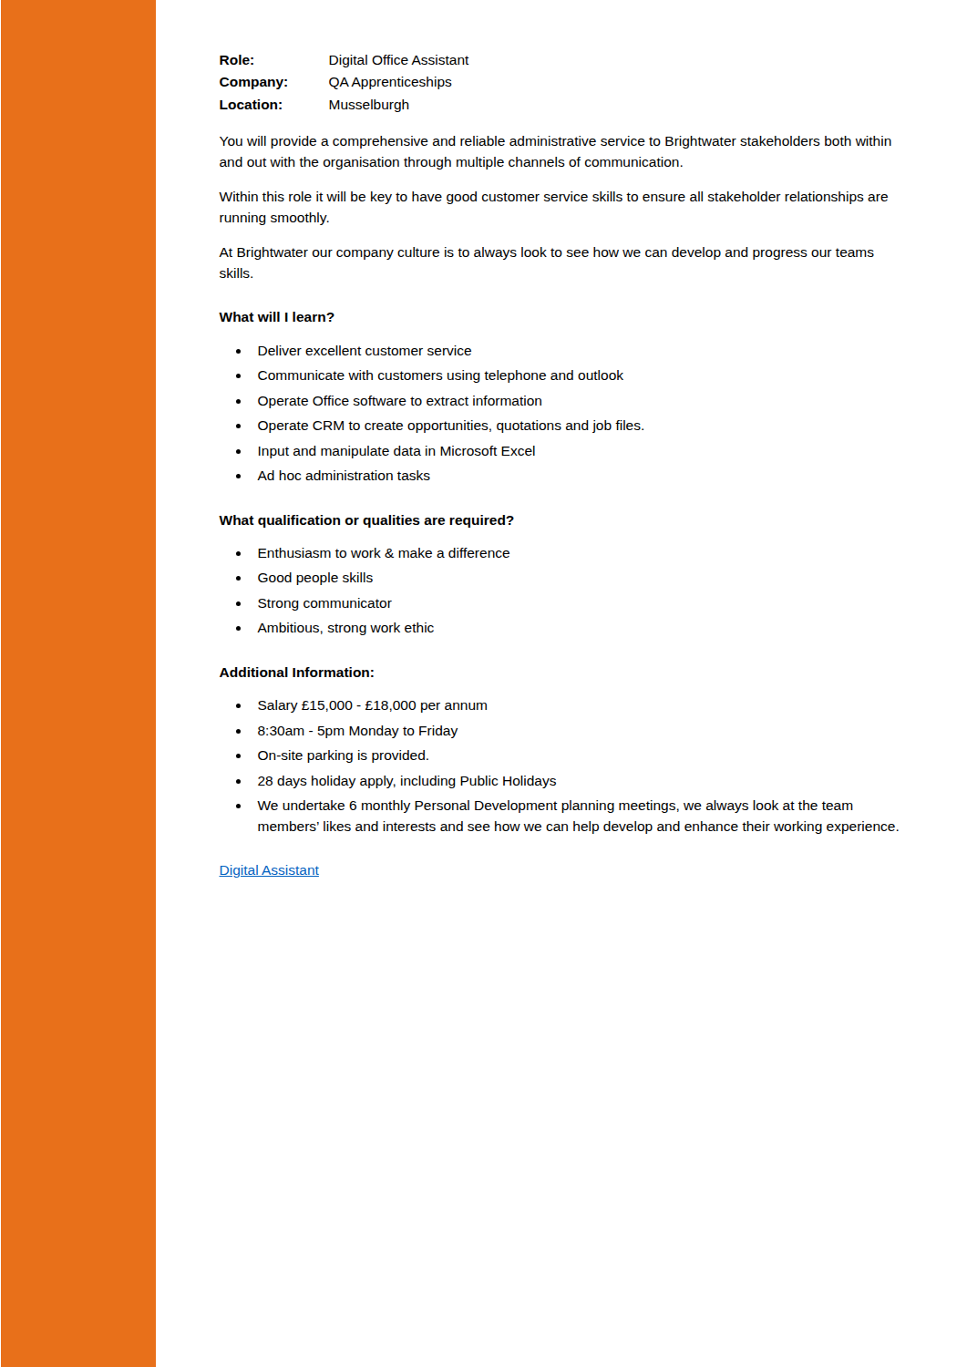Role: Digital Office Assistant Company: QA Apprenticeships Location: Musselburgh
You will provide a comprehensive and reliable administrative service to Brightwater stakeholders both within and out with the organisation through multiple channels of communication.
Within this role it will be key to have good customer service skills to ensure all stakeholder relationships are running smoothly.
At Brightwater our company culture is to always look to see how we can develop and progress our teams skills.
What will I learn?
Deliver excellent customer service
Communicate with customers using telephone and outlook
Operate Office software to extract information
Operate CRM to create opportunities, quotations and job files.
Input and manipulate data in Microsoft Excel
Ad hoc administration tasks
What qualification or qualities are required?
Enthusiasm to work & make a difference
Good people skills
Strong communicator
Ambitious, strong work ethic
Additional Information:
Salary £15,000 - £18,000 per annum
8:30am - 5pm Monday to Friday
On-site parking is provided.
28 days holiday apply, including Public Holidays
We undertake 6 monthly Personal Development planning meetings, we always look at the team members’ likes and interests and see how we can help develop and enhance their working experience.
Digital Assistant